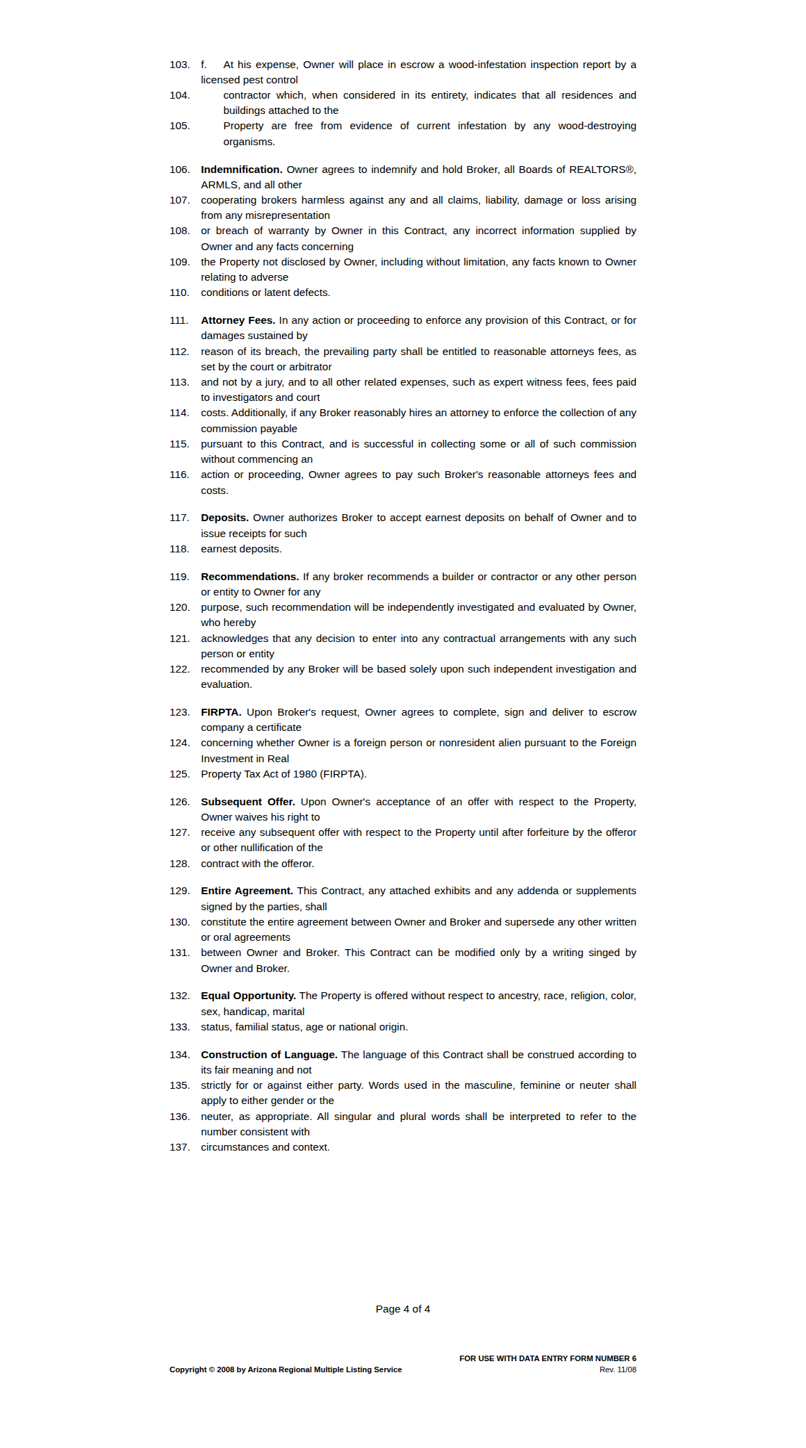103. f. At his expense, Owner will place in escrow a wood-infestation inspection report by a licensed pest control
104. contractor which, when considered in its entirety, indicates that all residences and buildings attached to the
105. Property are free from evidence of current infestation by any wood-destroying organisms.
106. Indemnification. Owner agrees to indemnify and hold Broker, all Boards of REALTORS®, ARMLS, and all other
107. cooperating brokers harmless against any and all claims, liability, damage or loss arising from any misrepresentation
108. or breach of warranty by Owner in this Contract, any incorrect information supplied by Owner and any facts concerning
109. the Property not disclosed by Owner, including without limitation, any facts known to Owner relating to adverse
110. conditions or latent defects.
111. Attorney Fees. In any action or proceeding to enforce any provision of this Contract, or for damages sustained by
112. reason of its breach, the prevailing party shall be entitled to reasonable attorneys fees, as set by the court or arbitrator
113. and not by a jury, and to all other related expenses, such as expert witness fees, fees paid to investigators and court
114. costs. Additionally, if any Broker reasonably hires an attorney to enforce the collection of any commission payable
115. pursuant to this Contract, and is successful in collecting some or all of such commission without commencing an
116. action or proceeding, Owner agrees to pay such Broker's reasonable attorneys fees and costs.
117. Deposits. Owner authorizes Broker to accept earnest deposits on behalf of Owner and to issue receipts for such
118. earnest deposits.
119. Recommendations. If any broker recommends a builder or contractor or any other person or entity to Owner for any
120. purpose, such recommendation will be independently investigated and evaluated by Owner, who hereby
121. acknowledges that any decision to enter into any contractual arrangements with any such person or entity
122. recommended by any Broker will be based solely upon such independent investigation and evaluation.
123. FIRPTA. Upon Broker's request, Owner agrees to complete, sign and deliver to escrow company a certificate
124. concerning whether Owner is a foreign person or nonresident alien pursuant to the Foreign Investment in Real
125. Property Tax Act of 1980 (FIRPTA).
126. Subsequent Offer. Upon Owner's acceptance of an offer with respect to the Property, Owner waives his right to
127. receive any subsequent offer with respect to the Property until after forfeiture by the offeror or other nullification of the
128. contract with the offeror.
129. Entire Agreement. This Contract, any attached exhibits and any addenda or supplements signed by the parties, shall
130. constitute the entire agreement between Owner and Broker and supersede any other written or oral agreements
131. between Owner and Broker. This Contract can be modified only by a writing singed by Owner and Broker.
132. Equal Opportunity. The Property is offered without respect to ancestry, race, religion, color, sex, handicap, marital
133. status, familial status, age or national origin.
134. Construction of Language. The language of this Contract shall be construed according to its fair meaning and not
135. strictly for or against either party. Words used in the masculine, feminine or neuter shall apply to either gender or the
136. neuter, as appropriate. All singular and plural words shall be interpreted to refer to the number consistent with
137. circumstances and context.
Page 4 of 4
Copyright © 2008 by Arizona Regional Multiple Listing Service
FOR USE WITH DATA ENTRY FORM NUMBER 6
Rev. 11/08
​